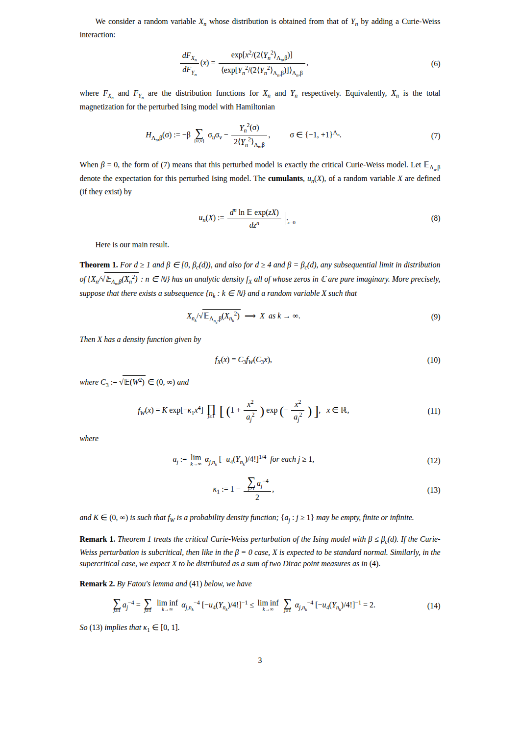We consider a random variable Xn whose distribution is obtained from that of Yn by adding a Curie-Weiss interaction:
dFXn dFYn (x) = exp[x2/(2⟨Yn2⟩Λn,β)] ⟨exp[Yn2/(2⟨Yn2⟩Λn,β)]⟩Λn,β ,
(6)
where FXn and FYn are the distribution functions for Xn and Yn respectively. Equivalently, Xn is the total magnetization for the perturbed Ising model with Hamiltonian
HΛn,β(σ) := −β ∑{u,v} σuσv − Yn2(σ) 2⟨Yn2⟩Λn,β , σ ∈ {−1, +1}Λn.
(7)
When β = 0, the form of (7) means that this perturbed model is exactly the critical Curie-Weiss model. Let 𝔼Λn,β denote the expectation for this perturbed Ising model. The cumulants, un(X), of a random variable X are defined (if they exist) by
un(X) := dn ln 𝔼 exp(zX) dzn z=0.
(8)
Here is our main result.
Theorem 1. For d ≥ 1 and β ∈ [0, βc(d)), and also for d ≥ 4 and β = βc(d), any subsequential limit in distribution of {Xn/√𝔼Λn,β(Xn2) : n ∈ ℕ} has an analytic density fX all of whose zeros in ℂ are pure imaginary. More precisely, suppose that there exists a subsequence {nk : k ∈ ℕ} and a random variable X such that
Xnk/√𝔼Λnk,β(Xnk2) ⟹ X as k → ∞.
(9)
Then X has a density function given by
fX(x) = C3fW(C3x),
(10)
where C3 := √𝔼(W2) ∈ (0, ∞) and
fW(x) = K exp[−κ1x4] ∏j≥1 [ (1 + x2 aj2 ) exp (− x2 aj2 ) ], x ∈ ℝ,
(11)
where
aj := lim k→∞ αj,nk [−u4(Ynk)/4!]1/4 for each j ≥ 1,
(12)
κ1 := 1 − ∑j≥1 aj−4 2 ,
(13)
and K ∈ (0, ∞) is such that fW is a probability density function; {aj : j ≥ 1} may be empty, finite or infinite.
Remark 1. Theorem 1 treats the critical Curie-Weiss perturbation of the Ising model with β ≤ βc(d). If the Curie-Weiss perturbation is subcritical, then like in the β = 0 case, X is expected to be standard normal. Similarly, in the supercritical case, we expect X to be distributed as a sum of two Dirac point measures as in (4).
Remark 2. By Fatou's lemma and (41) below, we have
∑j≥1 aj−4 = ∑j≥1 lim inf k→∞ αj,nk−4 [−u4(Ynk)/4!]−1 ≤ lim inf k→∞ ∑j≥1 αj,nk−4 [−u4(Ynk)/4!]−1 = 2.
(14)
So (13) implies that κ1 ∈ [0, 1].
3